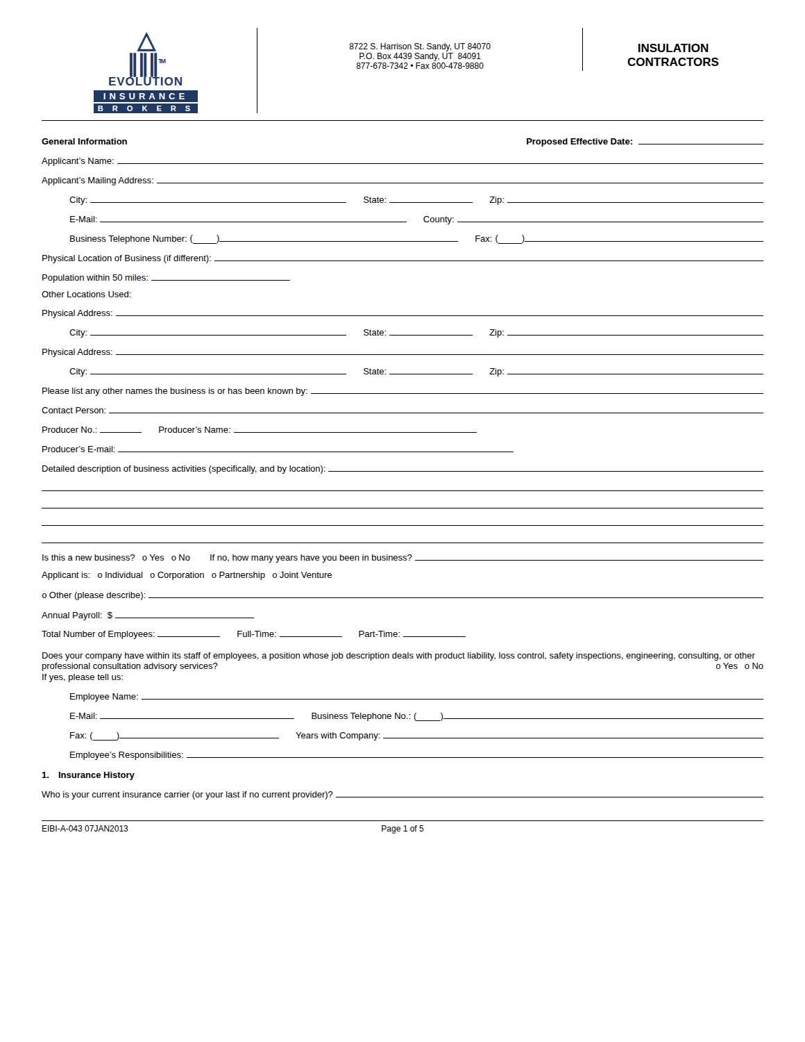△
∥∥∥TM
EVOLUTION
INSURANCE
B R O K E R S
8722 S. Harrison St. Sandy, UT 84070
P.O. Box 4439 Sandy, UT 84091
877-678-7342 • Fax 800-478-9880
INSULATION
CONTRACTORS
General Information
Proposed Effective Date:
Applicant’s Name:
Applicant’s Mailing Address:
City: State: Zip:
E-Mail: County:
Business Telephone Number: ( ) Fax: ( )
Physical Location of Business (if different):
Population within 50 miles:
Other Locations Used:
Physical Address:
City: State: Zip:
Physical Address:
City: State: Zip:
Please list any other names the business is or has been known by:
Contact Person:
Producer No.: Producer’s Name:
Producer’s E-mail:
Detailed description of business activities (specifically, and by location):
Is this a new business? oYes oNo If no, how many years have you been in business?
Applicant is: oIndividual oCorporation oPartnership oJoint Venture
o Other (please describe):
Annual Payroll: $
Total Number of Employees: Full-Time: Part-Time:
Does your company have within its staff of employees, a position whose job description deals with product liability, loss control, safety inspections, engineering, consulting, or other professional consultation advisory services? o Yes o No
If yes, please tell us:
Employee Name:
E-Mail: Business Telephone No.: ( )
Fax: ( ) Years with Company:
Employee’s Responsibilities:
1.
Insurance History
Who is your current insurance carrier (or your last if no current provider)?
EIBI-A-043 07JAN2013
Page 1 of 5